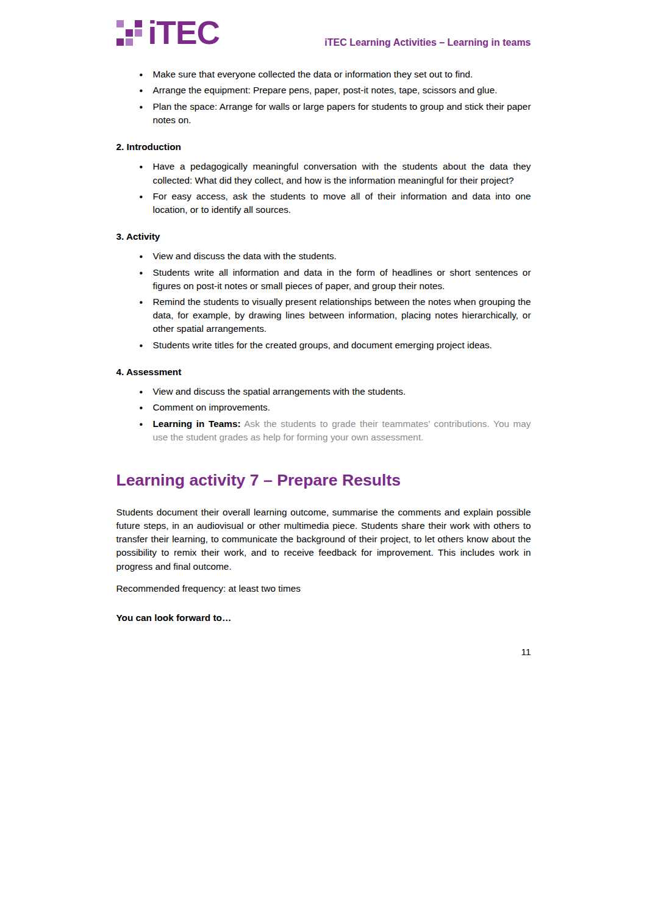i TEC
iTEC Learning Activities – Learning in teams
Make sure that everyone collected the data or information they set out to find.
Arrange the equipment: Prepare pens, paper, post-it notes, tape, scissors and glue.
Plan the space: Arrange for walls or large papers for students to group and stick their paper notes on.
2. Introduction
Have a pedagogically meaningful conversation with the students about the data they collected: What did they collect, and how is the information meaningful for their project?
For easy access, ask the students to move all of their information and data into one location, or to identify all sources.
3. Activity
View and discuss the data with the students.
Students write all information and data in the form of headlines or short sentences or figures on post-it notes or small pieces of paper, and group their notes.
Remind the students to visually present relationships between the notes when grouping the data, for example, by drawing lines between information, placing notes hierarchically, or other spatial arrangements.
Students write titles for the created groups, and document emerging project ideas.
4. Assessment
View and discuss the spatial arrangements with the students.
Comment on improvements.
Learning in Teams: Ask the students to grade their teammates’ contributions. You may use the student grades as help for forming your own assessment.
Learning activity 7 – Prepare Results
Students document their overall learning outcome, summarise the comments and explain possible future steps, in an audiovisual or other multimedia piece. Students share their work with others to transfer their learning, to communicate the background of their project, to let others know about the possibility to remix their work, and to receive feedback for improvement. This includes work in progress and final outcome.
Recommended frequency: at least two times
You can look forward to…
11